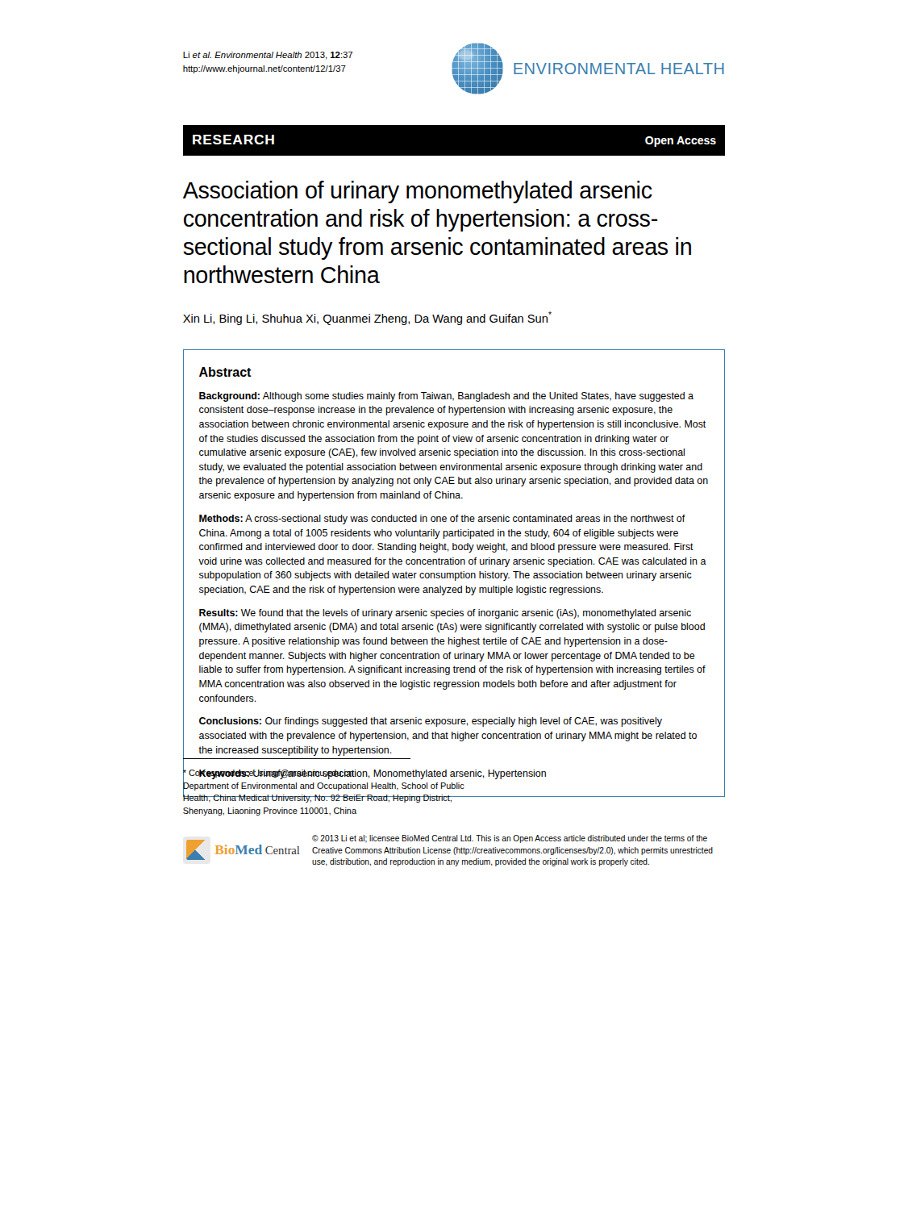Li et al. Environmental Health 2013, 12:37
http://www.ehjournal.net/content/12/1/37
ENVIRONMENTAL HEALTH
RESEARCH
Open Access
Association of urinary monomethylated arsenic concentration and risk of hypertension: a cross-sectional study from arsenic contaminated areas in northwestern China
Xin Li, Bing Li, Shuhua Xi, Quanmei Zheng, Da Wang and Guifan Sun*
Abstract
Background: Although some studies mainly from Taiwan, Bangladesh and the United States, have suggested a consistent dose–response increase in the prevalence of hypertension with increasing arsenic exposure, the association between chronic environmental arsenic exposure and the risk of hypertension is still inconclusive. Most of the studies discussed the association from the point of view of arsenic concentration in drinking water or cumulative arsenic exposure (CAE), few involved arsenic speciation into the discussion. In this cross-sectional study, we evaluated the potential association between environmental arsenic exposure through drinking water and the prevalence of hypertension by analyzing not only CAE but also urinary arsenic speciation, and provided data on arsenic exposure and hypertension from mainland of China.
Methods: A cross-sectional study was conducted in one of the arsenic contaminated areas in the northwest of China. Among a total of 1005 residents who voluntarily participated in the study, 604 of eligible subjects were confirmed and interviewed door to door. Standing height, body weight, and blood pressure were measured. First void urine was collected and measured for the concentration of urinary arsenic speciation. CAE was calculated in a subpopulation of 360 subjects with detailed water consumption history. The association between urinary arsenic speciation, CAE and the risk of hypertension were analyzed by multiple logistic regressions.
Results: We found that the levels of urinary arsenic species of inorganic arsenic (iAs), monomethylated arsenic (MMA), dimethylated arsenic (DMA) and total arsenic (tAs) were significantly correlated with systolic or pulse blood pressure. A positive relationship was found between the highest tertile of CAE and hypertension in a dose-dependent manner. Subjects with higher concentration of urinary MMA or lower percentage of DMA tended to be liable to suffer from hypertension. A significant increasing trend of the risk of hypertension with increasing tertiles of MMA concentration was also observed in the logistic regression models both before and after adjustment for confounders.
Conclusions: Our findings suggested that arsenic exposure, especially high level of CAE, was positively associated with the prevalence of hypertension, and that higher concentration of urinary MMA might be related to the increased susceptibility to hypertension.
Keywords: Urinary arsenic speciation, Monomethylated arsenic, Hypertension
* Correspondence: sungf@mail.cmu.edu.cn
Department of Environmental and Occupational Health, School of Public
Health, China Medical University, No. 92 BeiEr Road, Heping District,
Shenyang, Liaoning Province 110001, China
Bio Med Central
© 2013 Li et al; licensee BioMed Central Ltd. This is an Open Access article distributed under the terms of the Creative Commons Attribution License (http://creativecommons.org/licenses/by/2.0), which permits unrestricted use, distribution, and reproduction in any medium, provided the original work is properly cited.